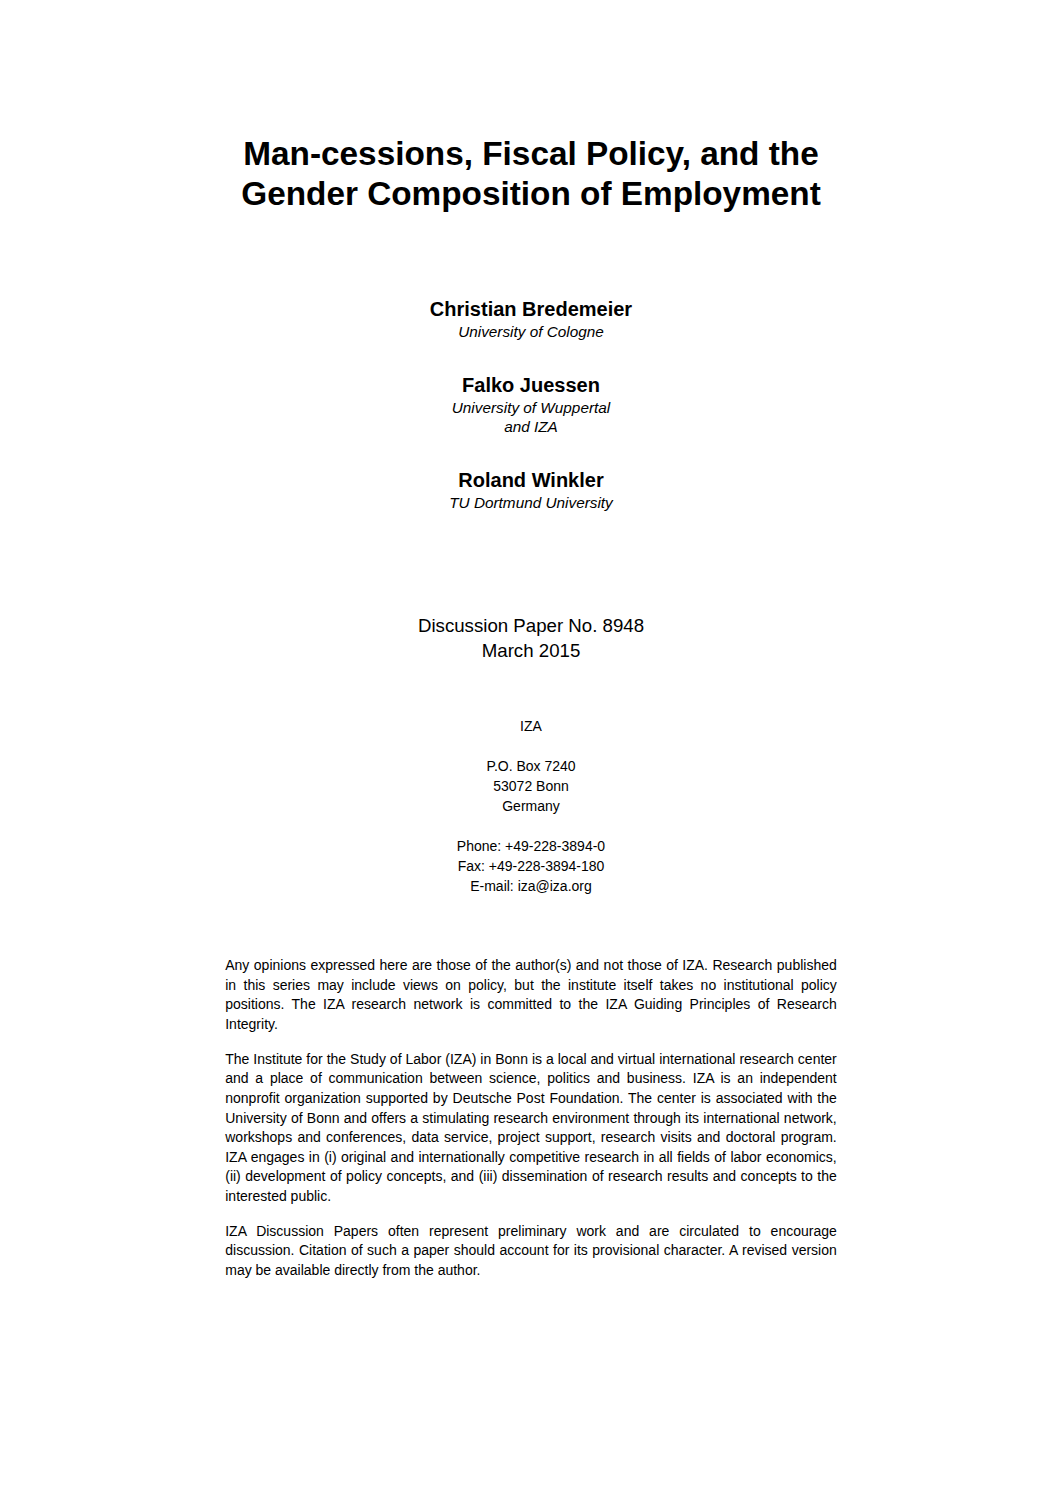Man-cessions, Fiscal Policy, and the
Gender Composition of Employment
Christian Bredemeier
University of Cologne
Falko Juessen
University of Wuppertal
and IZA
Roland Winkler
TU Dortmund University
Discussion Paper No. 8948
March 2015
IZA
P.O. Box 7240
53072 Bonn
Germany
Phone: +49-228-3894-0
Fax: +49-228-3894-180
E-mail: iza@iza.org
Any opinions expressed here are those of the author(s) and not those of IZA. Research published in this series may include views on policy, but the institute itself takes no institutional policy positions. The IZA research network is committed to the IZA Guiding Principles of Research Integrity.
The Institute for the Study of Labor (IZA) in Bonn is a local and virtual international research center and a place of communication between science, politics and business. IZA is an independent nonprofit organization supported by Deutsche Post Foundation. The center is associated with the University of Bonn and offers a stimulating research environment through its international network, workshops and conferences, data service, project support, research visits and doctoral program. IZA engages in (i) original and internationally competitive research in all fields of labor economics, (ii) development of policy concepts, and (iii) dissemination of research results and concepts to the interested public.
IZA Discussion Papers often represent preliminary work and are circulated to encourage discussion. Citation of such a paper should account for its provisional character. A revised version may be available directly from the author.